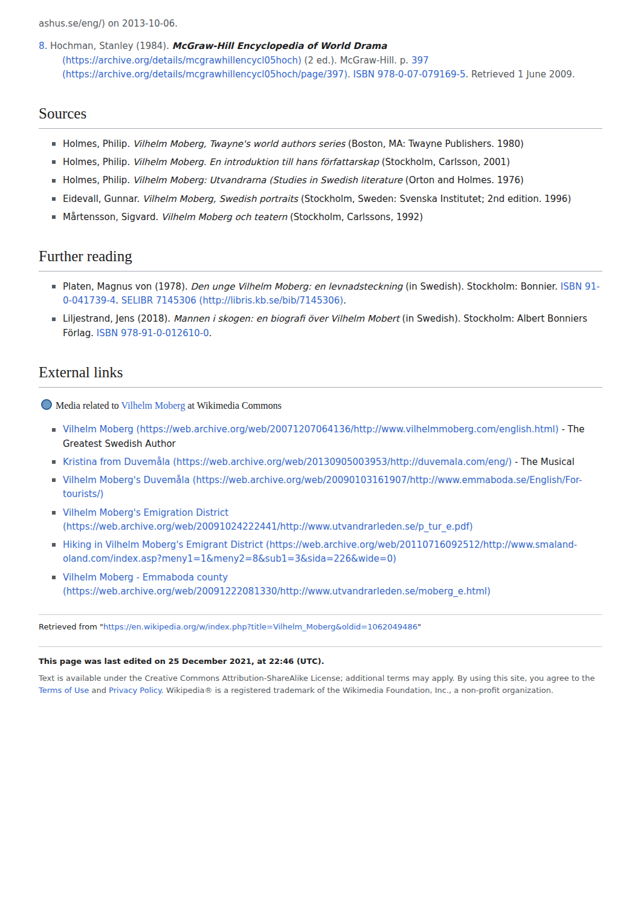ashus.se/eng/) on 2013-10-06.
8. Hochman, Stanley (1984). McGraw-Hill Encyclopedia of World Drama (https://archive.org/details/mcgrawhillencycl05hoch) (2 ed.). McGraw-Hill. p. 397 (https://archive.org/details/mcgrawhillencycl05hoch/page/397). ISBN 978-0-07-079169-5. Retrieved 1 June 2009.
Sources
Holmes, Philip. Vilhelm Moberg, Twayne's world authors series (Boston, MA: Twayne Publishers. 1980)
Holmes, Philip. Vilhelm Moberg. En introduktion till hans författarskap (Stockholm, Carlsson, 2001)
Holmes, Philip. Vilhelm Moberg: Utvandrarna (Studies in Swedish literature (Orton and Holmes. 1976)
Eidevall, Gunnar. Vilhelm Moberg, Swedish portraits (Stockholm, Sweden: Svenska Institutet; 2nd edition. 1996)
Mårtensson, Sigvard. Vilhelm Moberg och teatern (Stockholm, Carlssons, 1992)
Further reading
Platen, Magnus von (1978). Den unge Vilhelm Moberg: en levnadsteckning (in Swedish). Stockholm: Bonnier. ISBN 91-0-041739-4. SELIBR 7145306 (http://libris.kb.se/bib/7145306).
Liljestrand, Jens (2018). Mannen i skogen: en biografi över Vilhelm Mobert (in Swedish). Stockholm: Albert Bonniers Förlag. ISBN 978-91-0-012610-0.
External links
Media related to Vilhelm Moberg at Wikimedia Commons
Vilhelm Moberg (https://web.archive.org/web/20071207064136/http://www.vilhelmmoberg.com/english.html) - The Greatest Swedish Author
Kristina from Duvemåla (https://web.archive.org/web/20130905003953/http://duvemala.com/eng/) - The Musical
Vilhelm Moberg's Duvemåla (https://web.archive.org/web/20090103161907/http://www.emmaboda.se/English/For-tourists/)
Vilhelm Moberg's Emigration District (https://web.archive.org/web/20091024222441/http://www.utvandrarleden.se/p_tur_e.pdf)
Hiking in Vilhelm Moberg's Emigrant District (https://web.archive.org/web/20110716092512/http://www.smaland-oland.com/index.asp?meny1=1&meny2=8&sub1=3&sida=226&wide=0)
Vilhelm Moberg - Emmaboda county (https://web.archive.org/web/20091222081330/http://www.utvandrarleden.se/moberg_e.html)
Retrieved from "https://en.wikipedia.org/w/index.php?title=Vilhelm_Moberg&oldid=1062049486"
This page was last edited on 25 December 2021, at 22:46 (UTC).
Text is available under the Creative Commons Attribution-ShareAlike License; additional terms may apply. By using this site, you agree to the Terms of Use and Privacy Policy. Wikipedia® is a registered trademark of the Wikimedia Foundation, Inc., a non-profit organization.